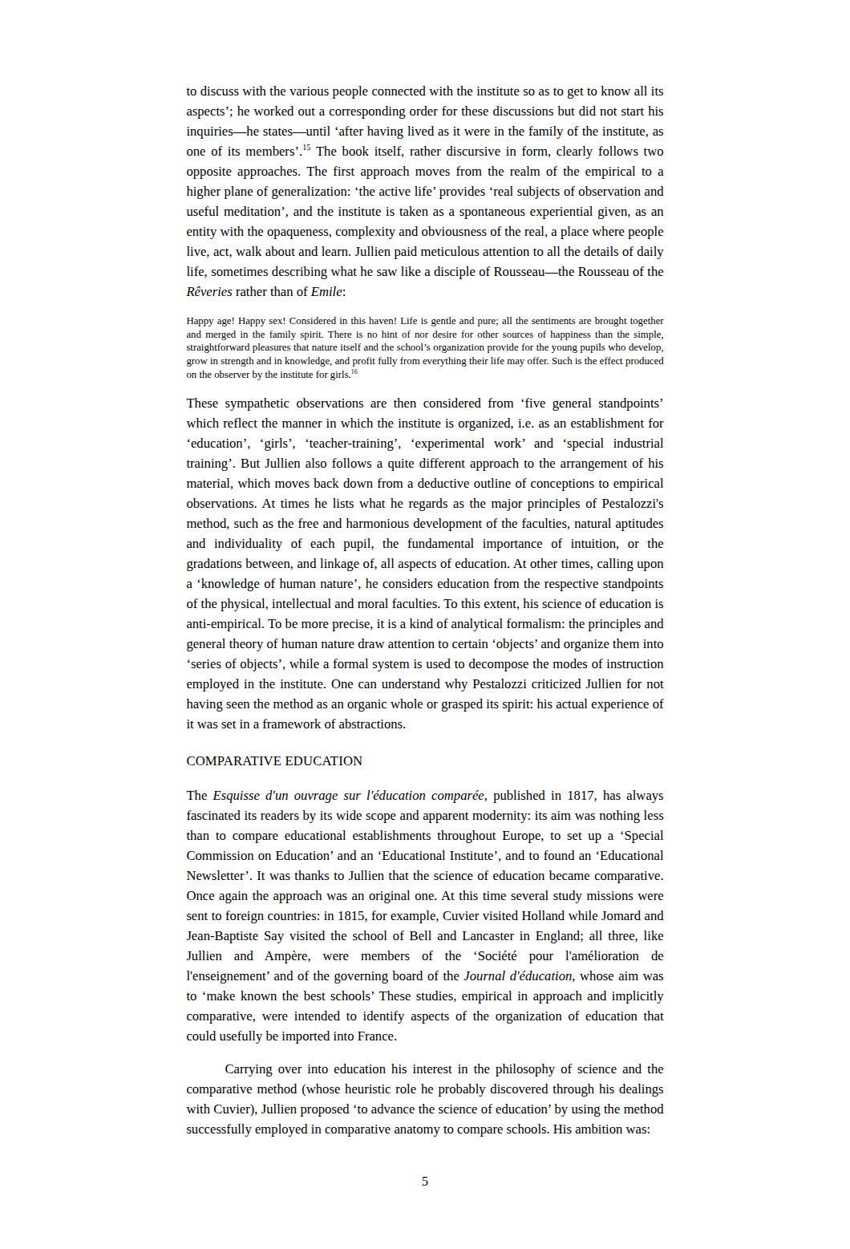to discuss with the various people connected with the institute so as to get to know all its aspects’; he worked out a corresponding order for these discussions but did not start his inquiries—he states—until ‘after having lived as it were in the family of the institute, as one of its members’.15 The book itself, rather discursive in form, clearly follows two opposite approaches. The first approach moves from the realm of the empirical to a higher plane of generalization: ‘the active life’ provides ‘real subjects of observation and useful meditation’, and the institute is taken as a spontaneous experiential given, as an entity with the opaqueness, complexity and obviousness of the real, a place where people live, act, walk about and learn. Jullien paid meticulous attention to all the details of daily life, sometimes describing what he saw like a disciple of Rousseau—the Rousseau of the Rêveries rather than of Emile:
Happy age! Happy sex! Considered in this haven! Life is gentle and pure; all the sentiments are brought together and merged in the family spirit. There is no hint of nor desire for other sources of happiness than the simple, straightforward pleasures that nature itself and the school’s organization provide for the young pupils who develop, grow in strength and in knowledge, and profit fully from everything their life may offer. Such is the effect produced on the observer by the institute for girls.16
These sympathetic observations are then considered from ‘five general standpoints’ which reflect the manner in which the institute is organized, i.e. as an establishment for ‘education’, ‘girls’, ‘teacher-training’, ‘experimental work’ and ‘special industrial training’. But Jullien also follows a quite different approach to the arrangement of his material, which moves back down from a deductive outline of conceptions to empirical observations. At times he lists what he regards as the major principles of Pestalozzi's method, such as the free and harmonious development of the faculties, natural aptitudes and individuality of each pupil, the fundamental importance of intuition, or the gradations between, and linkage of, all aspects of education. At other times, calling upon a ‘knowledge of human nature’, he considers education from the respective standpoints of the physical, intellectual and moral faculties. To this extent, his science of education is anti-empirical. To be more precise, it is a kind of analytical formalism: the principles and general theory of human nature draw attention to certain ‘objects’ and organize them into ‘series of objects’, while a formal system is used to decompose the modes of instruction employed in the institute. One can understand why Pestalozzi criticized Jullien for not having seen the method as an organic whole or grasped its spirit: his actual experience of it was set in a framework of abstractions.
Comparative education
The Esquisse d'un ouvrage sur l'éducation comparée, published in 1817, has always fascinated its readers by its wide scope and apparent modernity: its aim was nothing less than to compare educational establishments throughout Europe, to set up a ‘Special Commission on Education’ and an ‘Educational Institute’, and to found an ‘Educational Newsletter’. It was thanks to Jullien that the science of education became comparative. Once again the approach was an original one. At this time several study missions were sent to foreign countries: in 1815, for example, Cuvier visited Holland while Jomard and Jean-Baptiste Say visited the school of Bell and Lancaster in England; all three, like Jullien and Ampère, were members of the ‘Société pour l'amélioration de l'enseignement’ and of the governing board of the Journal d'éducation, whose aim was to ‘make known the best schools’ These studies, empirical in approach and implicitly comparative, were intended to identify aspects of the organization of education that could usefully be imported into France.
Carrying over into education his interest in the philosophy of science and the comparative method (whose heuristic role he probably discovered through his dealings with Cuvier), Jullien proposed ‘to advance the science of education’ by using the method successfully employed in comparative anatomy to compare schools. His ambition was:
5